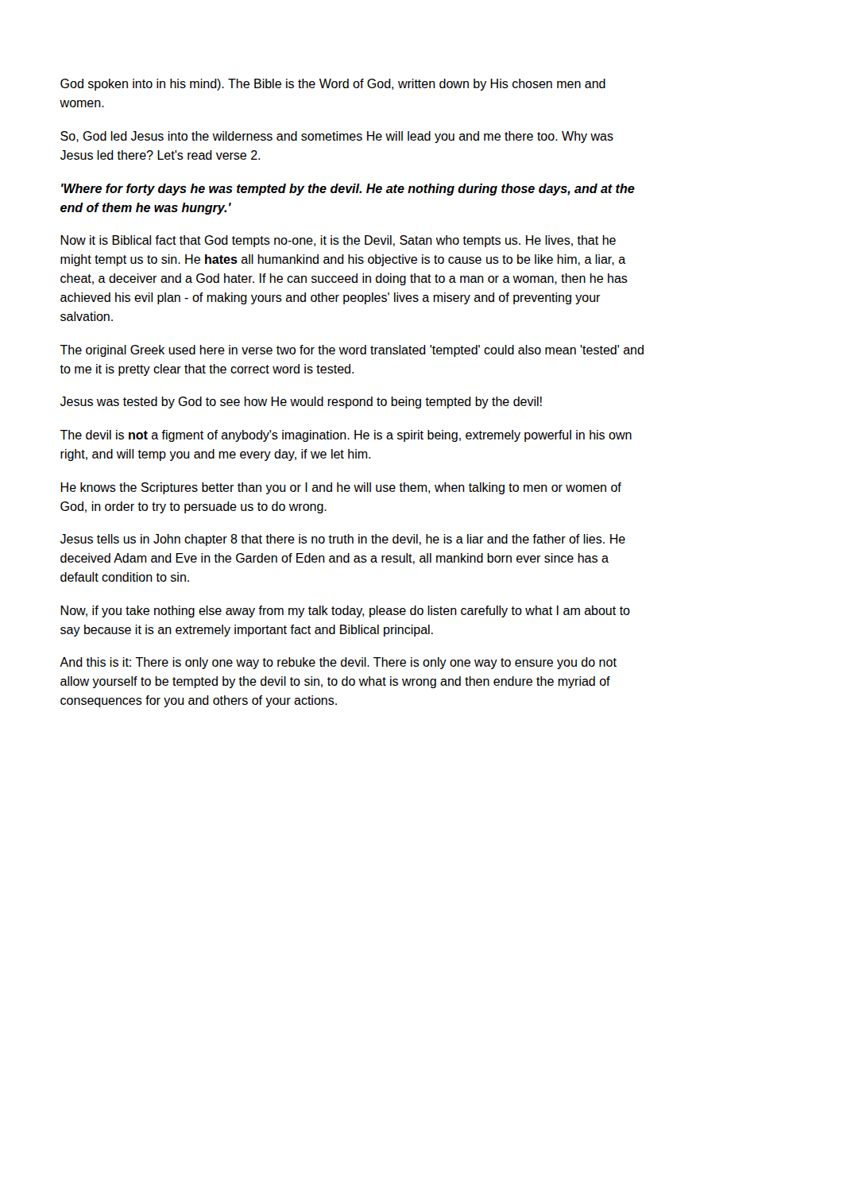God spoken into in his mind). The Bible is the Word of God, written down by His chosen men and women.
So, God led Jesus into the wilderness and sometimes He will lead you and me there too. Why was Jesus led there? Let's read verse 2.
'Where for forty days he was tempted by the devil. He ate nothing during those days, and at the end of them he was hungry.'
Now it is Biblical fact that God tempts no-one, it is the Devil, Satan who tempts us. He lives, that he might tempt us to sin. He hates all humankind and his objective is to cause us to be like him, a liar, a cheat, a deceiver and a God hater. If he can succeed in doing that to a man or a woman, then he has achieved his evil plan - of making yours and other peoples' lives a misery and of preventing your salvation.
The original Greek used here in verse two for the word translated 'tempted' could also mean 'tested' and to me it is pretty clear that the correct word is tested.
Jesus was tested by God to see how He would respond to being tempted by the devil!
The devil is not a figment of anybody's imagination. He is a spirit being, extremely powerful in his own right, and will temp you and me every day, if we let him.
He knows the Scriptures better than you or I and he will use them, when talking to men or women of God, in order to try to persuade us to do wrong.
Jesus tells us in John chapter 8 that there is no truth in the devil, he is a liar and the father of lies. He deceived Adam and Eve in the Garden of Eden and as a result, all mankind born ever since has a default condition to sin.
Now, if you take nothing else away from my talk today, please do listen carefully to what I am about to say because it is an extremely important fact and Biblical principal.
And this is it: There is only one way to rebuke the devil. There is only one way to ensure you do not allow yourself to be tempted by the devil to sin, to do what is wrong and then endure the myriad of consequences for you and others of your actions.